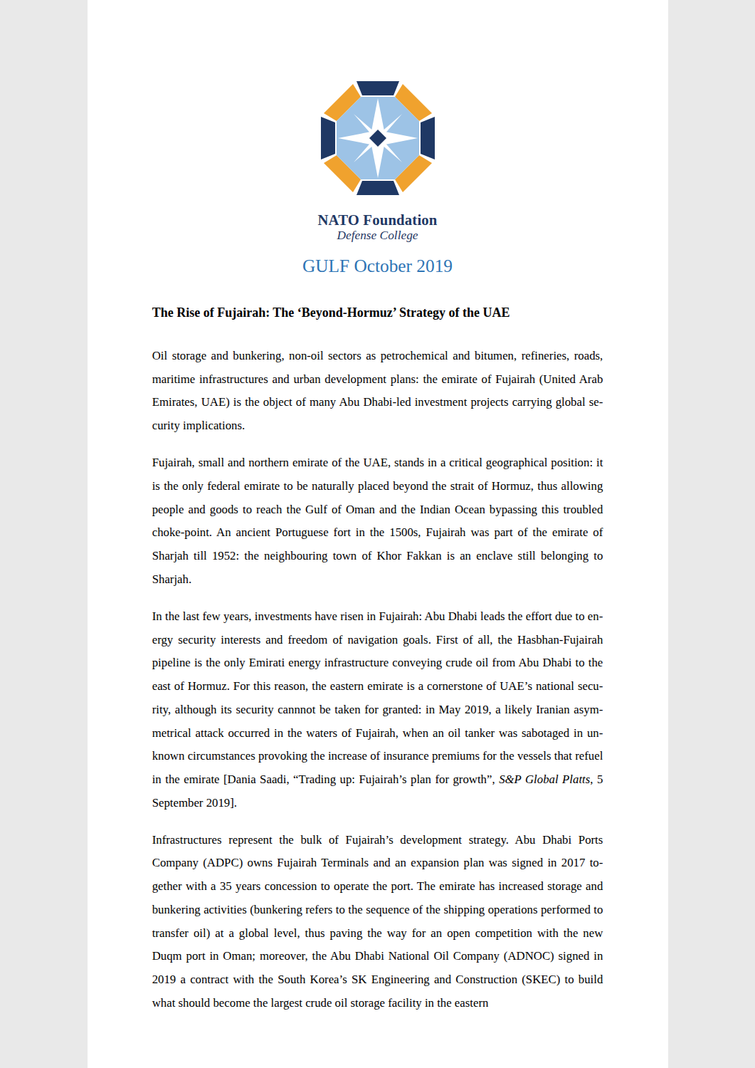NATO Foundation
Defense College
GULF October 2019
The Rise of Fujairah: The ‘Beyond-Hormuz’ Strategy of the UAE
Oil storage and bunkering, non-oil sectors as petrochemical and bitumen, refineries, roads, maritime infrastructures and urban development plans: the emirate of Fujairah (United Arab Emirates, UAE) is the object of many Abu Dhabi-led investment projects carrying global security implications.
Fujairah, small and northern emirate of the UAE, stands in a critical geographical position: it is the only federal emirate to be naturally placed beyond the strait of Hormuz, thus allowing people and goods to reach the Gulf of Oman and the Indian Ocean bypassing this troubled choke-point. An ancient Portuguese fort in the 1500s, Fujairah was part of the emirate of Sharjah till 1952: the neighbouring town of Khor Fakkan is an enclave still belonging to Sharjah.
In the last few years, investments have risen in Fujairah: Abu Dhabi leads the effort due to energy security interests and freedom of navigation goals. First of all, the Hasbhan-Fujairah pipeline is the only Emirati energy infrastructure conveying crude oil from Abu Dhabi to the east of Hormuz. For this reason, the eastern emirate is a cornerstone of UAE’s national security, although its security cannnot be taken for granted: in May 2019, a likely Iranian asymmetrical attack occurred in the waters of Fujairah, when an oil tanker was sabotaged in unknown circumstances provoking the increase of insurance premiums for the vessels that refuel in the emirate [Dania Saadi, “Trading up: Fujairah’s plan for growth”, S&P Global Platts, 5 September 2019].
Infrastructures represent the bulk of Fujairah’s development strategy. Abu Dhabi Ports Company (ADPC) owns Fujairah Terminals and an expansion plan was signed in 2017 together with a 35 years concession to operate the port. The emirate has increased storage and bunkering activities (bunkering refers to the sequence of the shipping operations performed to transfer oil) at a global level, thus paving the way for an open competition with the new Duqm port in Oman; moreover, the Abu Dhabi National Oil Company (ADNOC) signed in 2019 a contract with the South Korea’s SK Engineering and Construction (SKEC) to build what should become the largest crude oil storage facility in the eastern